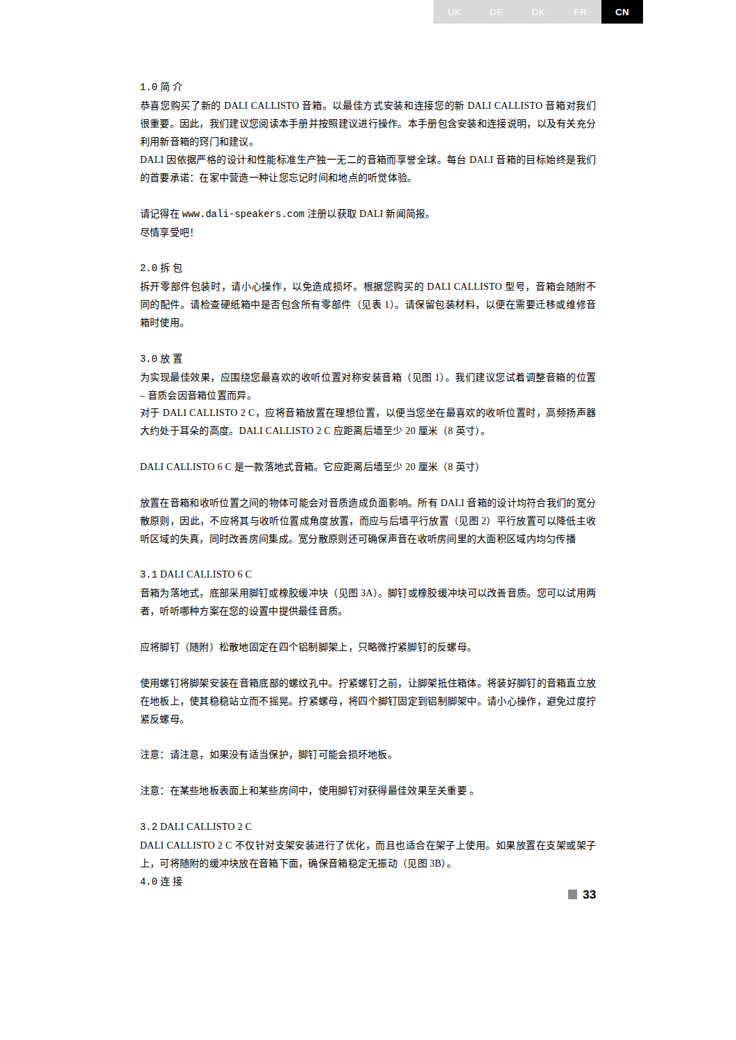UK
DE
DK
FR
CN
1.0 简 介
恭喜您购买了新的 DALI CALLISTO 音箱。以最佳方式安装和连接您的新 DALI CALLISTO 音箱对我们很重要。因此，我们建议您阅读本手册并按照建议进行操作。本手册包含安装和连接说明，以及有关充分利用新音箱的窍门和建议。
DALI 因依据严格的设计和性能标准生产独一无二的音箱而享誉全球。每台 DALI 音箱的目标始终是我们的首要承诺：在家中营造一种让您忘记时间和地点的听觉体验。
请记得在 www.dali-speakers.com 注册以获取 DALI 新闻简报。
尽情享受吧！
2.0 拆 包
拆开零部件包装时，请小心操作，以免造成损坏。根据您购买的 DALI CALLISTO 型号，音箱会随附不同的配件。请检查硬纸箱中是否包含所有零部件（见表 1）。请保留包装材料，以便在需要迁移或维修音箱时使用。
3.0 放 置
为实现最佳效果，应围绕您最喜欢的收听位置对称安装音箱（见图 1）。我们建议您试着调整音箱的位置 – 音质会因音箱位置而异。
对于 DALI CALLISTO 2 C，应将音箱放置在理想位置，以便当您坐在最喜欢的收听位置时，高频扬声器大约处于耳朵的高度。DALI CALLISTO 2 C 应距离后墙至少 20 厘米（8 英寸）。
DALI CALLISTO 6 C 是一款落地式音箱。它应距离后墙至少 20 厘米（8 英寸）
放置在音箱和收听位置之间的物体可能会对音质造成负面影响。所有 DALI 音箱的设计均符合我们的宽分散原则，因此，不应将其与收听位置成角度放置，而应与后墙平行放置（见图 2）平行放置可以降低主收听区域的失真，同时改善房间集成。宽分散原则还可确保声音在收听房间里的大面积区域内均匀传播
3.1 DALI CALLISTO 6 C
音箱为落地式，底部采用脚钉或橡胶缓冲块（见图 3A）。脚钉或橡胶缓冲块可以改善音质。您可以试用两者，听听哪种方案在您的设置中提供最佳音质。
应将脚钉（随附）松散地固定在四个铝制脚架上，只略微拧紧脚钉的反螺母。
使用螺钉将脚架安装在音箱底部的螺纹孔中。拧紧螺钉之前，让脚架抵住箱体。将装好脚钉的音箱直立放在地板上，使其稳稳站立而不摇晃。拧紧螺母，将四个脚钉固定到铝制脚架中。请小心操作，避免过度拧紧反螺母。
注意：请注意，如果没有适当保护，脚钉可能会损坏地板。
注意：在某些地板表面上和某些房间中，使用脚钉对获得最佳效果至关重要 。
3.2 DALI CALLISTO 2 C
DALI CALLISTO 2 C 不仅针对支架安装进行了优化，而且也适合在架子上使用。如果放置在支架或架子上，可将随附的缓冲块放在音箱下面，确保音箱稳定无振动（见图 3B）。
4.0 连 接
33